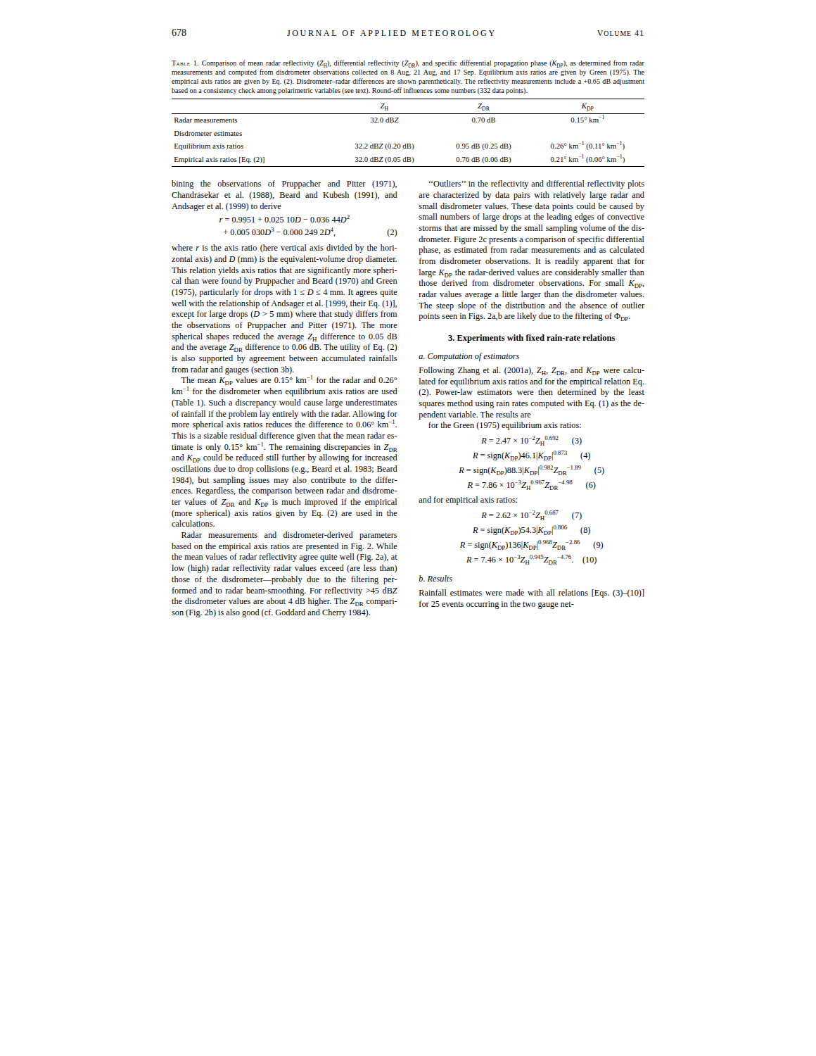678 JOURNAL OF APPLIED METEOROLOGY VOLUME 41
Table 1. Comparison of mean radar reflectivity (ZH), differential reflectivity (ZDR), and specific differential propagation phase (KDP), as determined from radar measurements and computed from disdrometer observations collected on 8 Aug, 21 Aug, and 17 Sep. Equilibrium axis ratios are given by Green (1975). The empirical axis ratios are given by Eq. (2). Disdrometer–radar differences are shown parenthetically. The reflectivity measurements include a +0.65 dB adjustment based on a consistency check among polarimetric variables (see text). Round-off influences some numbers (332 data points).
| | Z H | Z DR | K DP |
| --- | --- | --- | --- |
| Radar measurements | 32.0 dB Z | 0.70 dB | 0.15° km −1 |
| Disdrometer estimates | | | |
| Equilibrium axis ratios | 32.2 dB Z (0.20 dB) | 0.95 dB (0.25 dB) | 0.26° km −1 (0.11° km −1 ) |
| Empirical axis ratios [Eq. (2)] | 32.0 dB Z (0.05 dB) | 0.76 dB (0.06 dB) | 0.21° km −1 (0.06° km −1 ) |
bining the observations of Pruppacher and Pitter (1971), Chandrasekar et al. (1988), Beard and Kubesh (1991), and Andsager et al. (1999) to derive
r = 0.9951 + 0.025 10D − 0.036 44D2
+ 0.005 030D3 − 0.000 249 2D4, (2)
where r is the axis ratio (here vertical axis divided by the horizontal axis) and D (mm) is the equivalent-volume drop diameter. This relation yields axis ratios that are significantly more spherical than were found by Pruppacher and Beard (1970) and Green (1975), particularly for drops with 1 ≤ D ≤ 4 mm. It agrees quite well with the relationship of Andsager et al. [1999, their Eq. (1)], except for large drops (D > 5 mm) where that study differs from the observations of Pruppacher and Pitter (1971). The more spherical shapes reduced the average ZH difference to 0.05 dB and the average ZDR difference to 0.06 dB. The utility of Eq. (2) is also supported by agreement between accumulated rainfalls from radar and gauges (section 3b).
The mean KDP values are 0.15° km−1 for the radar and 0.26° km−1 for the disdrometer when equilibrium axis ratios are used (Table 1). Such a discrepancy would cause large underestimates of rainfall if the problem lay entirely with the radar. Allowing for more spherical axis ratios reduces the difference to 0.06° km−1. This is a sizable residual difference given that the mean radar estimate is only 0.15° km−1. The remaining discrepancies in ZDR and KDP could be reduced still further by allowing for increased oscillations due to drop collisions (e.g., Beard et al. 1983; Beard 1984), but sampling issues may also contribute to the differences. Regardless, the comparison between radar and disdrometer values of ZDR and KDP is much improved if the empirical (more spherical) axis ratios given by Eq. (2) are used in the calculations.
Radar measurements and disdrometer-derived parameters based on the empirical axis ratios are presented in Fig. 2. While the mean values of radar reflectivity agree quite well (Fig. 2a), at low (high) radar reflectivity radar values exceed (are less than) those of the disdrometer—probably due to the filtering performed and to radar beam-smoothing. For reflectivity >45 dBZ the disdrometer values are about 4 dB higher. The ZDR comparison (Fig. 2b) is also good (cf. Goddard and Cherry 1984).
‘‘Outliers’’ in the reflectivity and differential reflectivity plots are characterized by data pairs with relatively large radar and small disdrometer values. These data points could be caused by small numbers of large drops at the leading edges of convective storms that are missed by the small sampling volume of the disdrometer. Figure 2c presents a comparison of specific differential phase, as estimated from radar measurements and as calculated from disdrometer observations. It is readily apparent that for large KDP the radar-derived values are considerably smaller than those derived from disdrometer observations. For small KDP, radar values average a little larger than the disdrometer values. The steep slope of the distribution and the absence of outlier points seen in Figs. 2a,b are likely due to the filtering of ΦDP.
3. Experiments with fixed rain-rate relations
a. Computation of estimators
Following Zhang et al. (2001a), ZH, ZDR, and KDP were calculated for equilibrium axis ratios and for the empirical relation Eq. (2). Power-law estimators were then determined by the least squares method using rain rates computed with Eq. (1) as the dependent variable. The results are
for the Green (1975) equilibrium axis ratios:
R = 2.47 × 10−2ZH0.692(3)
R = sign(KDP)46.1|KDP|0.873(4)
R = sign(KDP)88.3|KDP|0.982ZDR−1.89(5)
R = 7.86 × 10−3ZH0.967ZDR−4.98(6)
and for empirical axis ratios:
R = 2.62 × 10−2ZH0.687(7)
R = sign(KDP)54.3|KDP|0.806(8)
R = sign(KDP)136|KDP|0.968ZDR−2.86(9)
R = 7.46 × 10−3ZH0.945ZDR−4.76.(10)
b. Results
Rainfall estimates were made with all relations [Eqs. (3)–(10)] for 25 events occurring in the two gauge net-